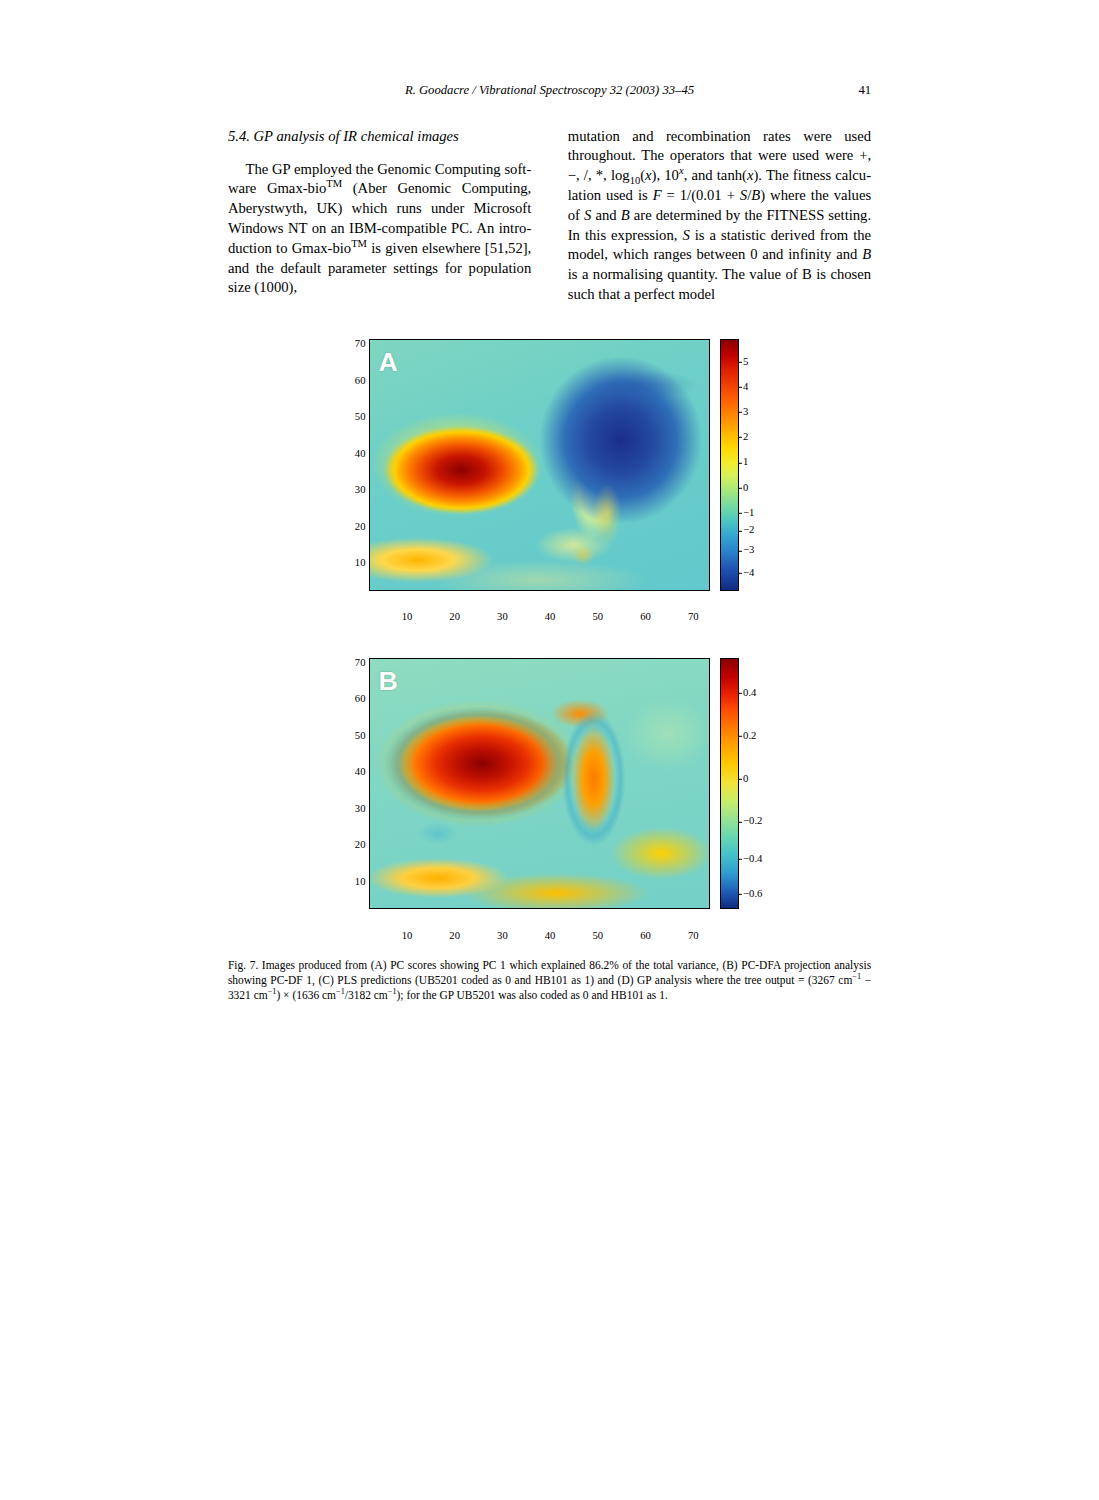R. Goodacre / Vibrational Spectroscopy 32 (2003) 33–45
41
5.4. GP analysis of IR chemical images
The GP employed the Genomic Computing software Gmax-bioTM (Aber Genomic Computing, Aberystwyth, UK) which runs under Microsoft Windows NT on an IBM-compatible PC. An introduction to Gmax-bioTM is given elsewhere [51,52], and the default parameter settings for population size (1000),
mutation and recombination rates were used throughout. The operators that were used were +, −, /, *, log10(x), 10x, and tanh(x). The fitness calculation used is F = 1/(0.01 + S/B) where the values of S and B are determined by the FITNESS setting. In this expression, S is a statistic derived from the model, which ranges between 0 and infinity and B is a normalising quantity. The value of B is chosen such that a perfect model
70 60 50 40 30 20 10
A
5 4 3 2 1 0 −1 −2 −3 −4
10 20 30 40 50 60 70
70 60 50 40 30 20 10
B
0.4 0.2 0 −0.2 −0.4 −0.6
10 20 30 40 50 60 70
Fig. 7. Images produced from (A) PC scores showing PC 1 which explained 86.2% of the total variance, (B) PC-DFA projection analysis showing PC-DF 1, (C) PLS predictions (UB5201 coded as 0 and HB101 as 1) and (D) GP analysis where the tree output = (3267 cm−1 − 3321 cm−1) × (1636 cm−1/3182 cm−1); for the GP UB5201 was also coded as 0 and HB101 as 1.